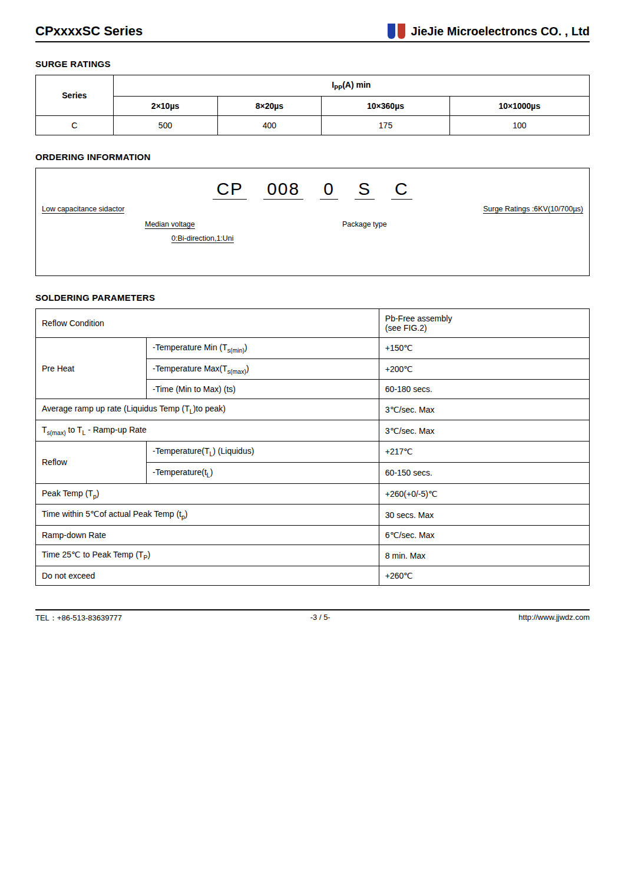CPxxxxSC Series
JieJie Microelectroncs CO. , Ltd
SURGE RATINGS
| Series | I PP (A) min |
| --- | --- |
| 2×10µs | 8×20µs | 10×360µs | 10×1000µs |
| C | 500 | 400 | 175 | 100 |
ORDERING INFORMATION
CP 0080 SC
Low capacitance sidactor
Median voltage
0:Bi-direction,1:Uni
Package type
Surge Ratings :6KV(10/700µs)
SOLDERING PARAMETERS
| Reflow Condition | Pb-Free assembly (see FIG.2) |
| Pre Heat | -Temperature Min (T s(min) ) | +150℃ |
| -Temperature Max(T s(max) ) | +200℃ |
| -Time (Min to Max) (ts) | 60-180 secs. |
| Average ramp up rate (Liquidus Temp (T L )to peak) | 3℃/sec. Max |
| T s(max) to T L - Ramp-up Rate | 3℃/sec. Max |
| Reflow | -Temperature(T L ) (Liquidus) | +217℃ |
| -Temperature(t L ) | 60-150 secs. |
| Peak Temp (T p ) | +260(+0/-5)℃ |
| Time within 5℃of actual Peak Temp (t p ) | 30 secs. Max |
| Ramp-down Rate | 6℃/sec. Max |
| Time 25℃ to Peak Temp (T P ) | 8 min. Max |
| Do not exceed | +260℃ |
TEL：+86-513-83639777
-3 / 5-
http://www.jjwdz.com